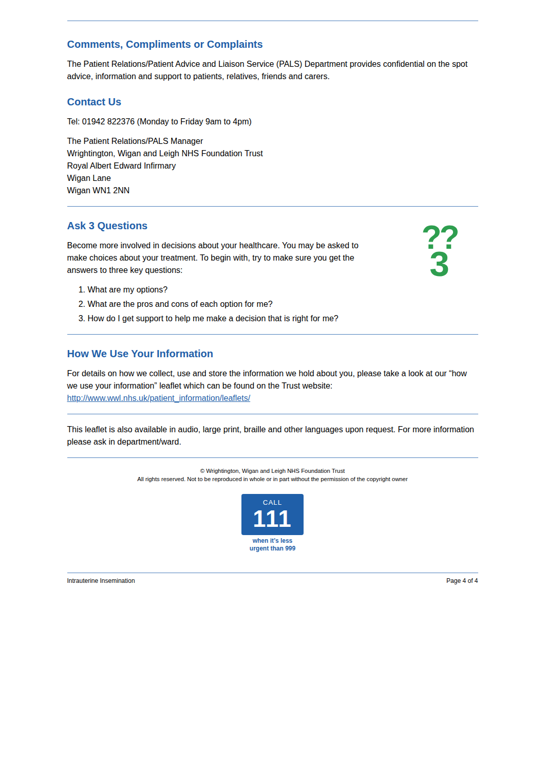Comments, Compliments or Complaints
The Patient Relations/Patient Advice and Liaison Service (PALS) Department provides confidential on the spot advice, information and support to patients, relatives, friends and carers.
Contact Us
Tel: 01942 822376 (Monday to Friday 9am to 4pm)
The Patient Relations/PALS Manager
Wrightington, Wigan and Leigh NHS Foundation Trust
Royal Albert Edward Infirmary
Wigan Lane
Wigan WN1 2NN
Ask 3 Questions
Become more involved in decisions about your healthcare. You may be asked to make choices about your treatment. To begin with, try to make sure you get the answers to three key questions:
What are my options?
What are the pros and cons of each option for me?
How do I get support to help me make a decision that is right for me?
??3
How We Use Your Information
For details on how we collect, use and store the information we hold about you, please take a look at our “how we use your information” leaflet which can be found on the Trust website: http://www.wwl.nhs.uk/patient_information/leaflets/
This leaflet is also available in audio, large print, braille and other languages upon request. For more information please ask in department/ward.
© Wrightington, Wigan and Leigh NHS Foundation Trust
All rights reserved. Not to be reproduced in whole or in part without the permission of the copyright owner
CALL 111
when it’s less
urgent than 999
Intrauterine Insemination Page 4 of 4